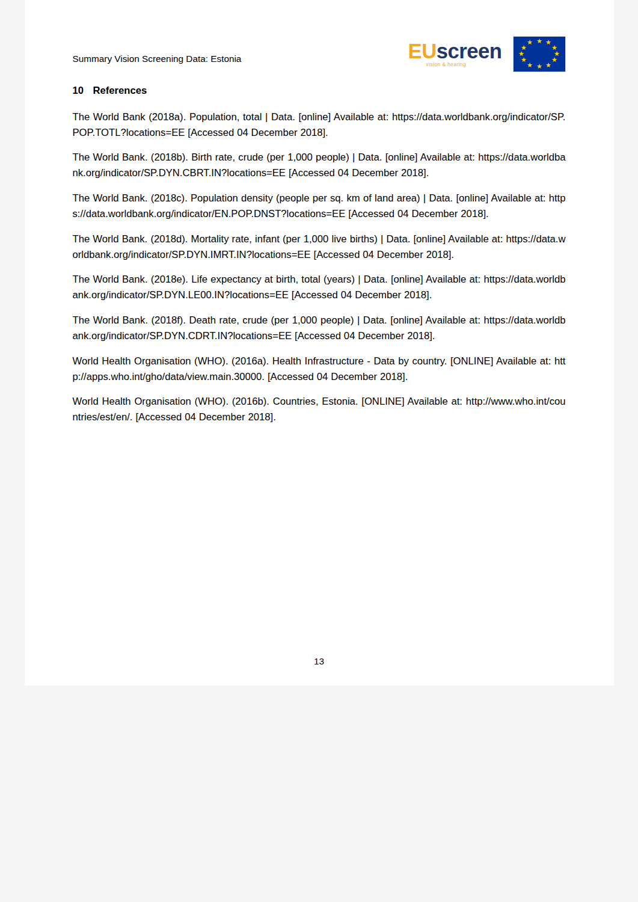Summary Vision Screening Data: Estonia
EU screen
vision & hearing
★ ★ ★ ★ ★ ★ ★ ★ ★ ★ ★ ★
10 References
The World Bank (2018a). Population, total | Data. [online] Available at: https://data.worldbank.org/indicator/SP.POP.TOTL?locations=EE [Accessed 04 December 2018].
The World Bank. (2018b). Birth rate, crude (per 1,000 people) | Data. [online] Available at: https://data.worldbank.org/indicator/SP.DYN.CBRT.IN?locations=EE [Accessed 04 December 2018].
The World Bank. (2018c). Population density (people per sq. km of land area) | Data. [online] Available at: https://data.worldbank.org/indicator/EN.POP.DNST?locations=EE [Accessed 04 December 2018].
The World Bank. (2018d). Mortality rate, infant (per 1,000 live births) | Data. [online] Available at: https://data.worldbank.org/indicator/SP.DYN.IMRT.IN?locations=EE [Accessed 04 December 2018].
The World Bank. (2018e). Life expectancy at birth, total (years) | Data. [online] Available at: https://data.worldbank.org/indicator/SP.DYN.LE00.IN?locations=EE [Accessed 04 December 2018].
The World Bank. (2018f). Death rate, crude (per 1,000 people) | Data. [online] Available at: https://data.worldbank.org/indicator/SP.DYN.CDRT.IN?locations=EE [Accessed 04 December 2018].
World Health Organisation (WHO). (2016a). Health Infrastructure - Data by country. [ONLINE] Available at: http://apps.who.int/gho/data/view.main.30000. [Accessed 04 December 2018].
World Health Organisation (WHO). (2016b). Countries, Estonia. [ONLINE] Available at: http://www.who.int/countries/est/en/. [Accessed 04 December 2018].
13